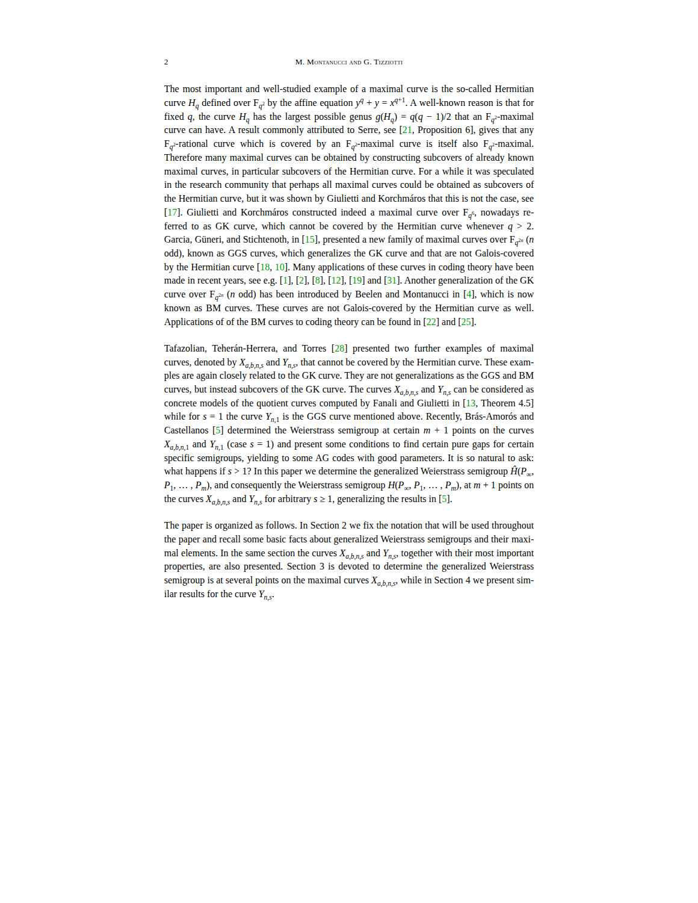2 M. Montanucci and G. Tizziotti
The most important and well-studied example of a maximal curve is the so-called Hermitian curve Hq defined over Fq2 by the affine equation yq + y = xq+1. A well-known reason is that for fixed q, the curve Hq has the largest possible genus g(Hq) = q(q − 1)/2 that an Fq2-maximal curve can have. A result commonly attributed to Serre, see [21, Proposition 6], gives that any Fq2-rational curve which is covered by an Fq2-maximal curve is itself also Fq2-maximal. Therefore many maximal curves can be obtained by constructing subcovers of already known maximal curves, in particular subcovers of the Hermitian curve. For a while it was speculated in the research community that perhaps all maximal curves could be obtained as subcovers of the Hermitian curve, but it was shown by Giulietti and Korchmáros that this is not the case, see [17]. Giulietti and Korchmáros constructed indeed a maximal curve over Fq6, nowadays referred to as GK curve, which cannot be covered by the Hermitian curve whenever q > 2. Garcia, Güneri, and Stichtenoth, in [15], presented a new family of maximal curves over Fq2n (n odd), known as GGS curves, which generalizes the GK curve and that are not Galois-covered by the Hermitian curve [18, 10]. Many applications of these curves in coding theory have been made in recent years, see e.g. [1], [2], [8], [12], [19] and [31]. Another generalization of the GK curve over Fq2n (n odd) has been introduced by Beelen and Montanucci in [4], which is now known as BM curves. These curves are not Galois-covered by the Hermitian curve as well. Applications of of the BM curves to coding theory can be found in [22] and [25].
Tafazolian, Teherán-Herrera, and Torres [28] presented two further examples of maximal curves, denoted by Xa,b,n,s and Yn,s, that cannot be covered by the Hermitian curve. These examples are again closely related to the GK curve. They are not generalizations as the GGS and BM curves, but instead subcovers of the GK curve. The curves Xa,b,n,s and Yn,s can be considered as concrete models of the quotient curves computed by Fanali and Giulietti in [13, Theorem 4.5] while for s = 1 the curve Yn,1 is the GGS curve mentioned above. Recently, Brás-Amorós and Castellanos [5] determined the Weierstrass semigroup at certain m + 1 points on the curves Xa,b,n,1 and Yn,1 (case s = 1) and present some conditions to find certain pure gaps for certain specific semigroups, yielding to some AG codes with good parameters. It is so natural to ask: what happens if s > 1? In this paper we determine the generalized Weierstrass semigroup Ĥ(P∞, P1, … , Pm), and consequently the Weierstrass semigroup H(P∞, P1, … , Pm), at m + 1 points on the curves Xa,b,n,s and Yn,s for arbitrary s ≥ 1, generalizing the results in [5].
The paper is organized as follows. In Section 2 we fix the notation that will be used throughout the paper and recall some basic facts about generalized Weierstrass semigroups and their maximal elements. In the same section the curves Xa,b,n,s and Yn,s, together with their most important properties, are also presented. Section 3 is devoted to determine the generalized Weierstrass semigroup is at several points on the maximal curves Xa,b,n,s, while in Section 4 we present similar results for the curve Yn,s.